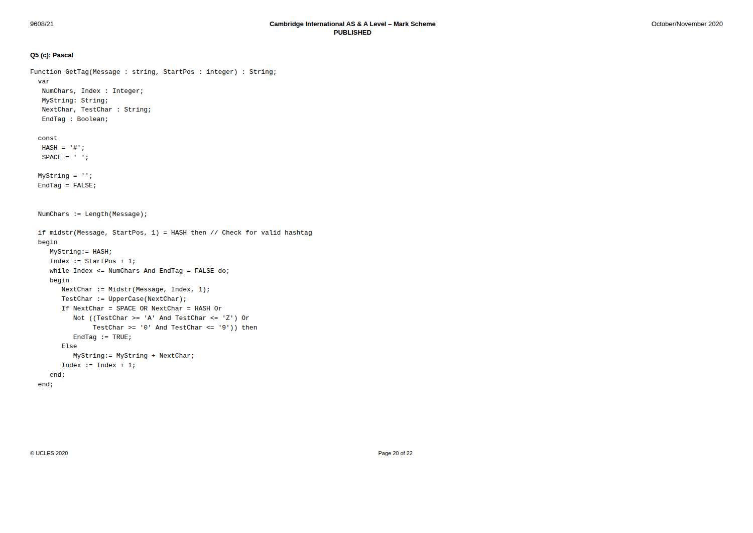9608/21
Cambridge International AS & A Level – Mark Scheme
PUBLISHED
October/November 2020
Q5 (c): Pascal
Function GetTag(Message : string, StartPos : integer) : String;
  var
   NumChars, Index : Integer;
   MyString: String;
   NextChar, TestChar : String;
   EndTag : Boolean;

  const
   HASH = '#';
   SPACE = ' ';

  MyString = '';
  EndTag = FALSE;


  NumChars := Length(Message);

  if midstr(Message, StartPos, 1) = HASH then // Check for valid hashtag
  begin
     MyString:= HASH;
     Index := StartPos + 1;
     while Index <= NumChars And EndTag = FALSE do;
     begin
        NextChar := Midstr(Message, Index, 1);
        TestChar := UpperCase(NextChar);
        If NextChar = SPACE OR NextChar = HASH Or
           Not ((TestChar >= 'A' And TestChar <= 'Z') Or
                TestChar >= '0' And TestChar <= '9')) then
           EndTag := TRUE;
        Else
           MyString:= MyString + NextChar;
        Index := Index + 1;
     end;
  end;
© UCLES 2020
Page 20 of 22